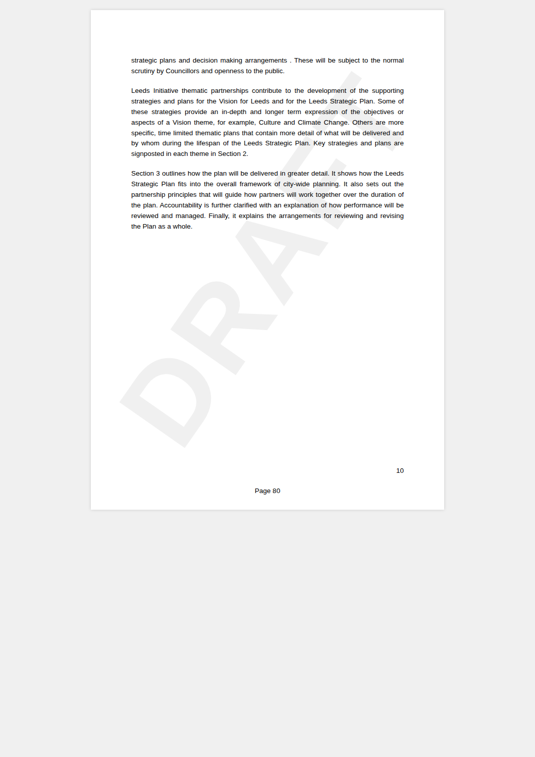DRAFT
strategic plans and decision making arrangements . These will be subject to the normal scrutiny by Councillors and openness to the public.
Leeds Initiative thematic partnerships contribute to the development of the supporting strategies and plans for the Vision for Leeds and for the Leeds Strategic Plan. Some of these strategies provide an in-depth and longer term expression of the objectives or aspects of a Vision theme, for example, Culture and Climate Change. Others are more specific, time limited thematic plans that contain more detail of what will be delivered and by whom during the lifespan of the Leeds Strategic Plan. Key strategies and plans are signposted in each theme in Section 2.
Section 3 outlines how the plan will be delivered in greater detail. It shows how the Leeds Strategic Plan fits into the overall framework of city-wide planning. It also sets out the partnership principles that will guide how partners will work together over the duration of the plan. Accountability is further clarified with an explanation of how performance will be reviewed and managed. Finally, it explains the arrangements for reviewing and revising the Plan as a whole.
10
Page 80